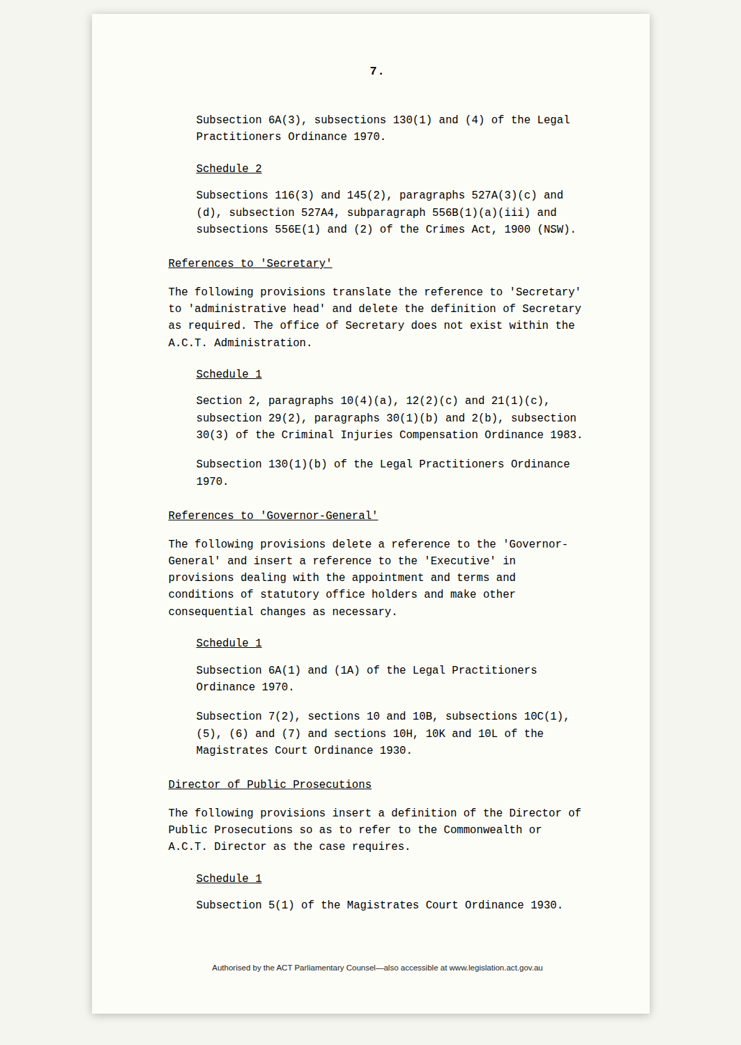7.
Subsection 6A(3), subsections 130(1) and (4) of the Legal Practitioners Ordinance 1970.
Schedule 2
Subsections 116(3) and 145(2), paragraphs 527A(3)(c) and (d), subsection 527A4, subparagraph 556B(1)(a)(iii) and subsections 556E(1) and (2) of the Crimes Act, 1900 (NSW).
References to 'Secretary'
The following provisions translate the reference to 'Secretary' to 'administrative head' and delete the definition of Secretary as required. The office of Secretary does not exist within the A.C.T. Administration.
Schedule 1
Section 2, paragraphs 10(4)(a), 12(2)(c) and 21(1)(c), subsection 29(2), paragraphs 30(1)(b) and 2(b), subsection 30(3) of the Criminal Injuries Compensation Ordinance 1983.
Subsection 130(1)(b) of the Legal Practitioners Ordinance 1970.
References to 'Governor-General'
The following provisions delete a reference to the 'Governor-General' and insert a reference to the 'Executive' in provisions dealing with the appointment and terms and conditions of statutory office holders and make other consequential changes as necessary.
Schedule 1
Subsection 6A(1) and (1A) of the Legal Practitioners Ordinance 1970.
Subsection 7(2), sections 10 and 10B, subsections 10C(1), (5), (6) and (7) and sections 10H, 10K and 10L of the Magistrates Court Ordinance 1930.
Director of Public Prosecutions
The following provisions insert a definition of the Director of Public Prosecutions so as to refer to the Commonwealth or A.C.T. Director as the case requires.
Schedule 1
Subsection 5(1) of the Magistrates Court Ordinance 1930.
Authorised by the ACT Parliamentary Counsel—also accessible at www.legislation.act.gov.au